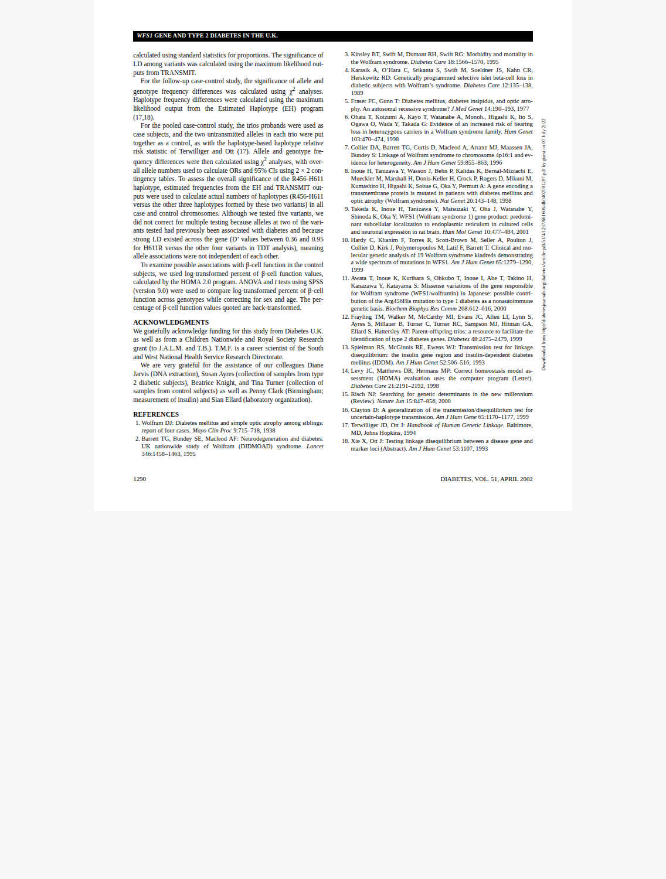WFS1 GENE AND TYPE 2 DIABETES IN THE U.K.
Downloaded from http://diabetesjournals.org/diabetes/article-pdf/51/4/1287/661606/db0402001287.pdf by guest on 07 July 2022
calculated using standard statistics for proportions. The significance of LD among variants was calculated using the maximum likelihood outputs from TRANSMIT.
For the follow-up case-control study, the significance of allele and genotype frequency differences was calculated using χ2 analyses. Haplotype frequency differences were calculated using the maximum likelihood output from the Estimated Haplotype (EH) program (17,18).
For the pooled case-control study, the trios probands were used as case subjects, and the two untransmitted alleles in each trio were put together as a control, as with the haplotype-based haplotype relative risk statistic of Terwilliger and Ott (17). Allele and genotype frequency differences were then calculated using χ2 analyses, with overall allele numbers used to calculate ORs and 95% CIs using 2 × 2 contingency tables. To assess the overall significance of the R456-H611 haplotype, estimated frequencies from the EH and TRANSMIT outputs were used to calculate actual numbers of haplotypes (R456-H611 versus the other three haplotypes formed by these two variants) in all case and control chromosomes. Although we tested five variants, we did not correct for multiple testing because alleles at two of the variants tested had previously been associated with diabetes and because strong LD existed across the gene (D’ values between 0.36 and 0.95 for H611R versus the other four variants in TDT analysis), meaning allele associations were not independent of each other.
To examine possible associations with β-cell function in the control subjects, we used log-transformed percent of β-cell function values, calculated by the HOMA 2.0 program. ANOVA and t tests using SPSS (version 9.0) were used to compare log-transformed percent of β-cell function across genotypes while correcting for sex and age. The percentage of β-cell function values quoted are back-transformed.
Acknowledgments
We gratefully acknowledge funding for this study from Diabetes U.K. as well as from a Children Nationwide and Royal Society Research grant (to J.A.L.M. and T.B.). T.M.F. is a career scientist of the South and West National Health Service Research Directorate.
We are very grateful for the assistance of our colleagues Diane Jarvis (DNA extraction), Susan Ayres (collection of samples from type 2 diabetic subjects), Beatrice Knight, and Tina Turner (collection of samples from control subjects) as well as Penny Clark (Birmingham; measurement of insulin) and Sian Ellard (laboratory organization).
References
Wolfram DJ: Diabetes mellitus and simple optic atrophy among siblings: report of four cases. Mayo Clin Proc 9:715–718, 1938
Barrett TG, Bundey SE, Macleod AF: Neurodegeneration and diabetes: UK nationwide study of Wolfram (DIDMOAD) syndrome. Lancet 346:1458–1463, 1995
Kinsley BT, Swift M, Dumont RH, Swift RG: Morbidity and mortality in the Wolfram syndrome. Diabetes Care 18:1566–1570, 1995
Karasik A, O’Hara C, Srikanta S, Swift M, Soeldner JS, Kahn CR, Herskowitz RD: Genetically programmed selective islet beta-cell loss in diabetic subjects with Wolfram’s syndrome. Diabetes Care 12:135–138, 1989
Fraser FC, Gunn T: Diabetes mellitus, diabetes insipidus, and optic atrophy. An autosomal recessive syndrome? J Med Genet 14:190–193, 1977
Ohata T, Koizumi A, Kayo T, Watanabe A, Monoh., Higashi K, Ito S, Ogawa O, Wada Y, Takada G: Evidence of an increased risk of hearing loss in heterozygous carriers in a Wolfram syndrome family. Hum Genet 103:470–474, 1998
Collier DA, Barrett TG, Curtis D, Macleod A, Arranz MJ, Maassen JA, Bundey S: Linkage of Wolfram syndrome to chromosome 4p16:1 and evidence for heterogeneity. Am J Hum Genet 59:855–863, 1996
Inoue H, Tanizawa Y, Wasson J, Behn P, Kalidas K, Bernal-Mizrachi E, Mueckler M, Marshall H, Donis-Keller H, Crock P, Rogers D, Mikuni M, Kumashiro H, Higashi K, Sobue G, Oka Y, Permutt A: A gene encoding a transmembrane protein is mutated in patients with diabetes mellitus and optic atrophy (Wolfram syndrome). Nat Genet 20:143–148, 1998
Takeda K, Inoue H, Tanizawa Y, Matsuzaki Y, Oba J, Watanabe Y, Shinoda K, Oka Y: WFS1 (Wolfram syndrome 1) gene product: predominant subcellular localization to endoplasmic reticulum in cultured cells and neuronal expression in rat brain. Hum Mol Genet 10:477–484, 2001
Hardy C, Khanim F, Torres R, Scott-Brown M, Seller A, Poulton J, Collier D, Kirk J, Polymeropoulos M, Latif F, Barrett T: Clinical and molecular genetic analysis of 19 Wolfram syndrome kindreds demonstrating a wide spectrum of mutations in WFS1. Am J Hum Genet 65:1279–1290, 1999
Awata T, Inoue K, Kurihara S, Ohkubo T, Inoue I, Abe T, Takino H, Kanazawa Y, Katayama S: Missense variations of the gene responsible for Wolfram syndrome (WFS1/wolframin) in Japanese: possible contribution of the Arg456His mutation to type 1 diabetes as a nonautoimmune genetic basis. Biochem Biophys Res Comm 268:612–616, 2000
Frayling TM, Walker M, McCarthy MI, Evans JC, Allen LI, Lynn S, Ayres S, Millauer B, Turner C, Turner RC, Sampson MJ, Hitman GA, Ellard S, Hattersley AT: Parent-offspring trios: a resource to facilitate the identification of type 2 diabetes genes. Diabetes 48:2475–2479, 1999
Spielman RS, McGinnis RE, Ewens WJ: Transmission test for linkage disequilibrium: the insulin gene region and insulin-dependent diabetes mellitus (IDDM). Am J Hum Genet 52:506–516, 1993
Levy JC, Matthews DR, Hermans MP: Correct homeostasis model assessment (HOMA) evaluation uses the computer program (Letter). Diabetes Care 21:2191–2192, 1998
Risch NJ: Searching for genetic determinants in the new millennium (Review). Nature Jun 15:847–856, 2000
Clayton D: A generalization of the transmission/disequilibrium test for uncertain-haplotype transmission. Am J Hum Gene 65:1170–1177, 1999
Terwilliger JD, Ott J: Handbook of Human Genetic Linkage. Baltimore, MD, Johns Hopkins, 1994
Xie X, Ott J: Testing linkage disequilibrium between a disease gene and marker loci (Abstract). Am J Hum Genet 53:1107, 1993
1290
DIABETES, VOL. 51, APRIL 2002